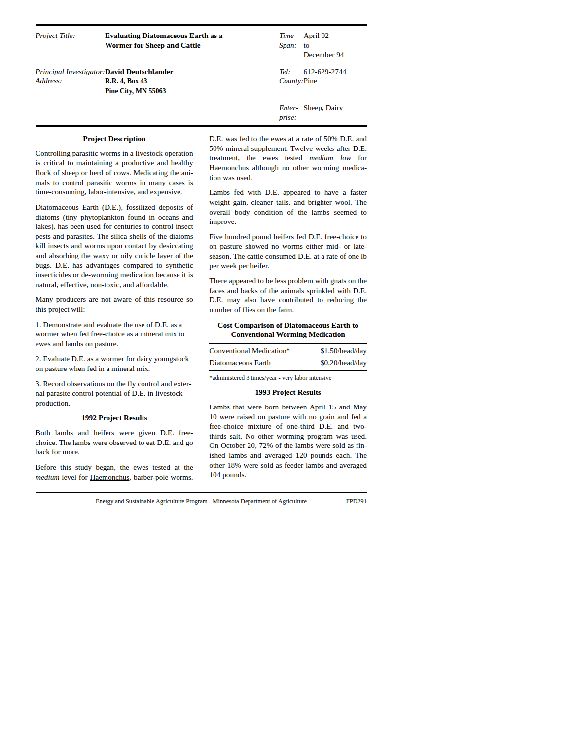| Project Title: | Evaluating Diatomaceous Earth as a Wormer for Sheep and Cattle | Time Span: | April 92 to December 94 |
| Principal Investigator: Address: | David Deutschlander R.R. 4, Box 43 Pine City, MN 55063 | Tel: County: | 612-629-2744 Pine |
| | | Enter- prise: | Sheep, Dairy |
Project Description
Controlling parasitic worms in a livestock operation is critical to maintaining a productive and healthy flock of sheep or herd of cows. Medicating the animals to control parasitic worms in many cases is time-consuming, labor-intensive, and expensive.
Diatomaceous Earth (D.E.), fossilized deposits of diatoms (tiny phytoplankton found in oceans and lakes), has been used for centuries to control insect pests and parasites. The silica shells of the diatoms kill insects and worms upon contact by desiccating and absorbing the waxy or oily cuticle layer of the bugs. D.E. has advantages compared to synthetic insecticides or de-worming medication because it is natural, effective, non-toxic, and affordable.
Many producers are not aware of this resource so this project will:
1. Demonstrate and evaluate the use of D.E. as a wormer when fed free-choice as a mineral mix to ewes and lambs on pasture.
2. Evaluate D.E. as a wormer for dairy youngstock on pasture when fed in a mineral mix.
3. Record observations on the fly control and external parasite control potential of D.E. in livestock production.
1992 Project Results
Both lambs and heifers were given D.E. free-choice. The lambs were observed to eat D.E. and go back for more.
Before this study began, the ewes tested at the medium level for Haemonchus, barber-pole worms. D.E. was fed to the ewes at a rate of 50% D.E. and 50% mineral supplement. Twelve weeks after D.E. treatment, the ewes tested medium low for Haemonchus although no other worming medication was used.
Lambs fed with D.E. appeared to have a faster weight gain, cleaner tails, and brighter wool. The overall body condition of the lambs seemed to improve.
Five hundred pound heifers fed D.E. free-choice to on pasture showed no worms either mid- or late-season. The cattle consumed D.E. at a rate of one lb per week per heifer.
There appeared to be less problem with gnats on the faces and backs of the animals sprinkled with D.E. D.E. may also have contributed to reducing the number of flies on the farm.
Cost Comparison of Diatomaceous Earth to
Conventional Worming Medication
| Conventional Medication* | $1.50/head/day |
| Diatomaceous Earth | $0.20/head/day |
*administered 3 times/year - very labor intensive
1993 Project Results
Lambs that were born between April 15 and May 10 were raised on pasture with no grain and fed a free-choice mixture of one-third D.E. and two-thirds salt. No other worming program was used. On October 20, 72% of the lambs were sold as finished lambs and averaged 120 pounds each. The other 18% were sold as feeder lambs and averaged 104 pounds.
Energy and Sustainable Agriculture Program - Minnesota Department of Agriculture FPD291